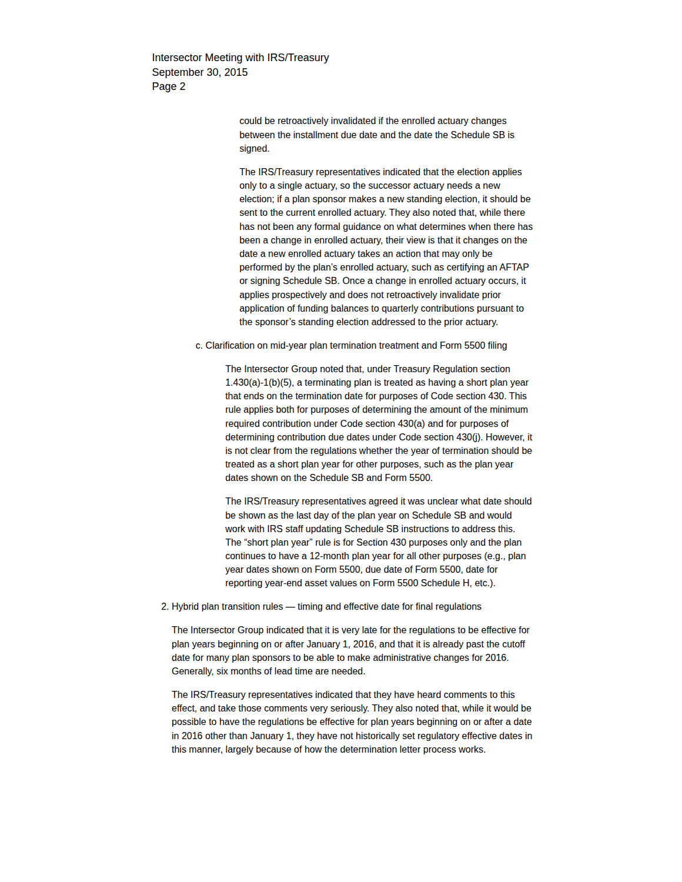Intersector Meeting with IRS/Treasury September 30, 2015 Page 2
could be retroactively invalidated if the enrolled actuary changes between the installment due date and the date the Schedule SB is signed.
The IRS/Treasury representatives indicated that the election applies only to a single actuary, so the successor actuary needs a new election; if a plan sponsor makes a new standing election, it should be sent to the current enrolled actuary. They also noted that, while there has not been any formal guidance on what determines when there has been a change in enrolled actuary, their view is that it changes on the date a new enrolled actuary takes an action that may only be performed by the plan’s enrolled actuary, such as certifying an AFTAP or signing Schedule SB. Once a change in enrolled actuary occurs, it applies prospectively and does not retroactively invalidate prior application of funding balances to quarterly contributions pursuant to the sponsor’s standing election addressed to the prior actuary.
Clarification on mid-year plan termination treatment and Form 5500 filing
The Intersector Group noted that, under Treasury Regulation section 1.430(a)-1(b)(5), a terminating plan is treated as having a short plan year that ends on the termination date for purposes of Code section 430. This rule applies both for purposes of determining the amount of the minimum required contribution under Code section 430(a) and for purposes of determining contribution due dates under Code section 430(j). However, it is not clear from the regulations whether the year of termination should be treated as a short plan year for other purposes, such as the plan year dates shown on the Schedule SB and Form 5500.
The IRS/Treasury representatives agreed it was unclear what date should be shown as the last day of the plan year on Schedule SB and would work with IRS staff updating Schedule SB instructions to address this. The “short plan year” rule is for Section 430 purposes only and the plan continues to have a 12-month plan year for all other purposes (e.g., plan year dates shown on Form 5500, due date of Form 5500, date for reporting year-end asset values on Form 5500 Schedule H, etc.).
Hybrid plan transition rules — timing and effective date for final regulations
The Intersector Group indicated that it is very late for the regulations to be effective for plan years beginning on or after January 1, 2016, and that it is already past the cutoff date for many plan sponsors to be able to make administrative changes for 2016. Generally, six months of lead time are needed.
The IRS/Treasury representatives indicated that they have heard comments to this effect, and take those comments very seriously. They also noted that, while it would be possible to have the regulations be effective for plan years beginning on or after a date in 2016 other than January 1, they have not historically set regulatory effective dates in this manner, largely because of how the determination letter process works.